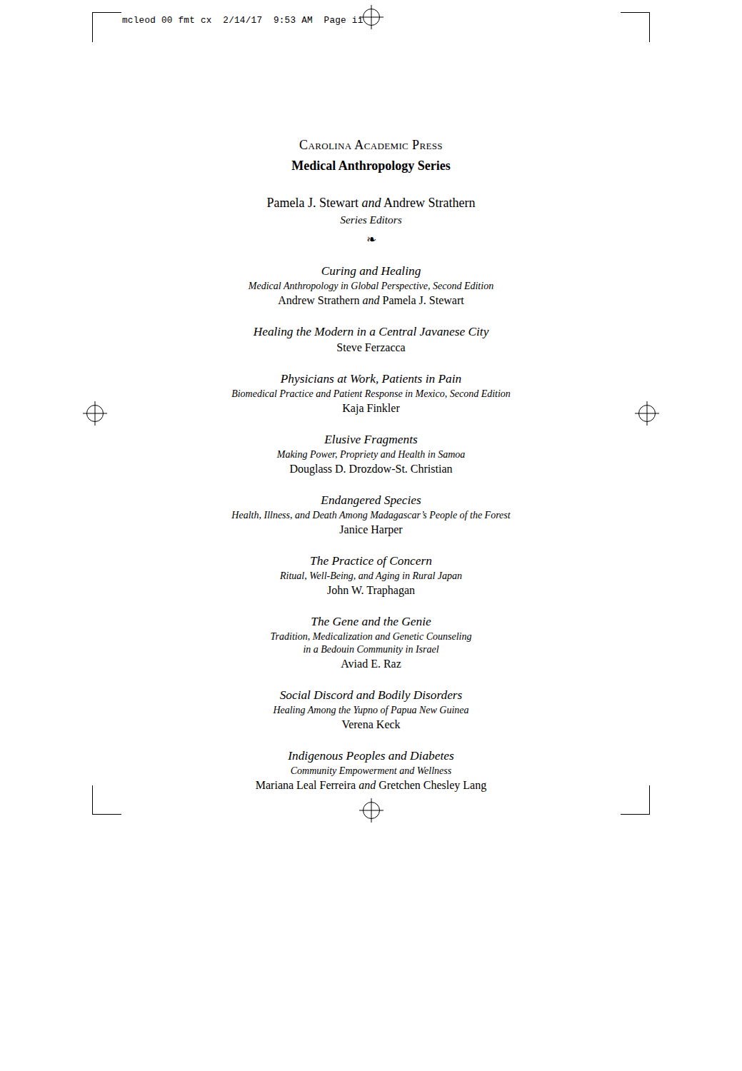mcleod 00 fmt cx 2/14/17 9:53 AM Page ii
Carolina Academic Press
Medical Anthropology Series
Pamela J. Stewart and Andrew Strathern
Series Editors
❧
Curing and Healing
Medical Anthropology in Global Perspective, Second Edition
Andrew Strathern and Pamela J. Stewart
Healing the Modern in a Central Javanese City
Steve Ferzacca
Physicians at Work, Patients in Pain
Biomedical Practice and Patient Response in Mexico, Second Edition
Kaja Finkler
Elusive Fragments
Making Power, Propriety and Health in Samoa
Douglass D. Drozdow-St. Christian
Endangered Species
Health, Illness, and Death Among Madagascar’s People of the Forest
Janice Harper
The Practice of Concern
Ritual, Well-Being, and Aging in Rural Japan
John W. Traphagan
The Gene and the Genie
Tradition, Medicalization and Genetic Counseling
in a Bedouin Community in Israel
Aviad E. Raz
Social Discord and Bodily Disorders
Healing Among the Yupno of Papua New Guinea
Verena Keck
Indigenous Peoples and Diabetes
Community Empowerment and Wellness
Mariana Leal Ferreira and Gretchen Chesley Lang